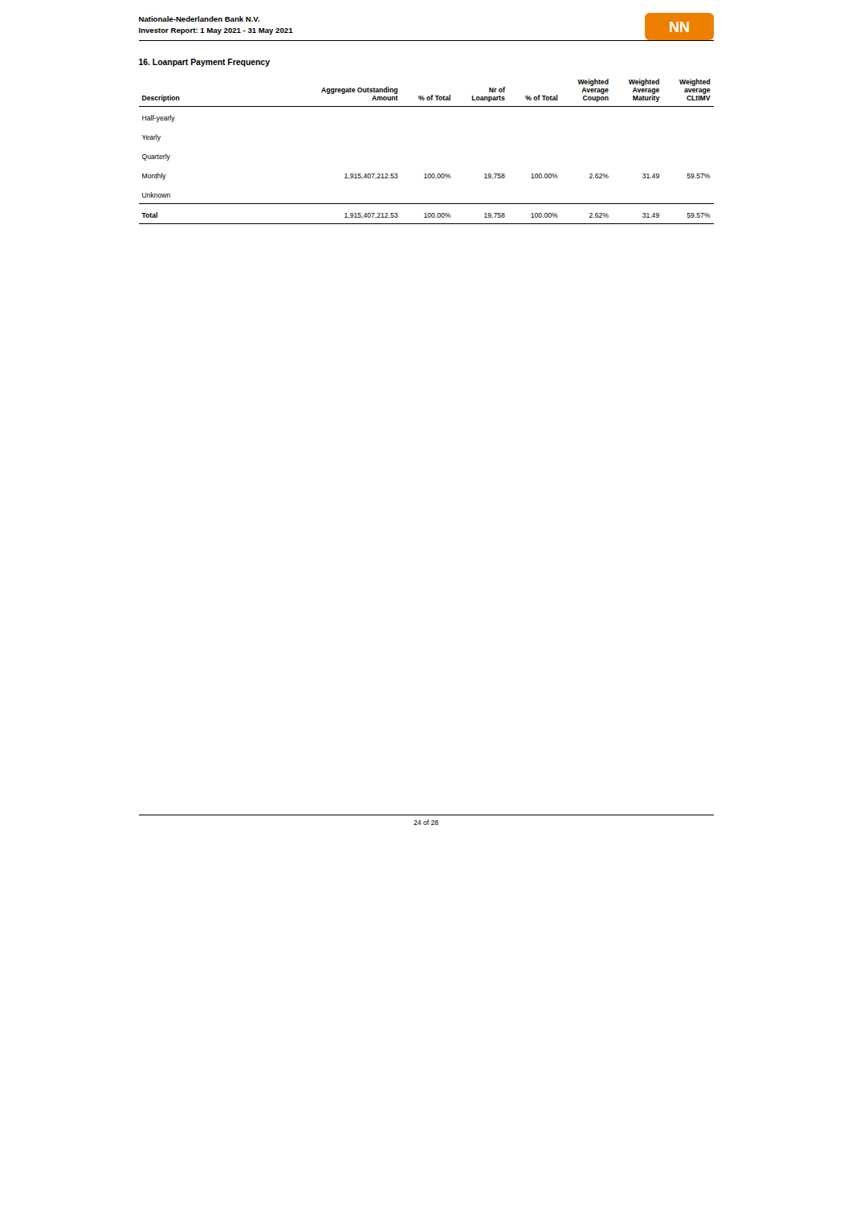NN
Nationale-Nederlanden Bank N.V.
Investor Report: 1 May 2021 - 31 May 2021
16. Loanpart Payment Frequency
| Description | Aggregate Outstanding Amount | % of Total | Nr of Loanparts | % of Total | Weighted Average Coupon | Weighted Average Maturity | Weighted average CLtIMV |
| --- | --- | --- | --- | --- | --- | --- | --- |
| Half-yearly | | | | | | | |
| Yearly | | | | | | | |
| Quarterly | | | | | | | |
| Monthly | 1,915,407,212.53 | 100.00% | 19,758 | 100.00% | 2.62% | 31.49 | 59.57% |
| Unknown | | | | | | | |
| Total | 1,915,407,212.53 | 100.00% | 19,758 | 100.00% | 2.62% | 31.49 | 59.57% |
24 of 28